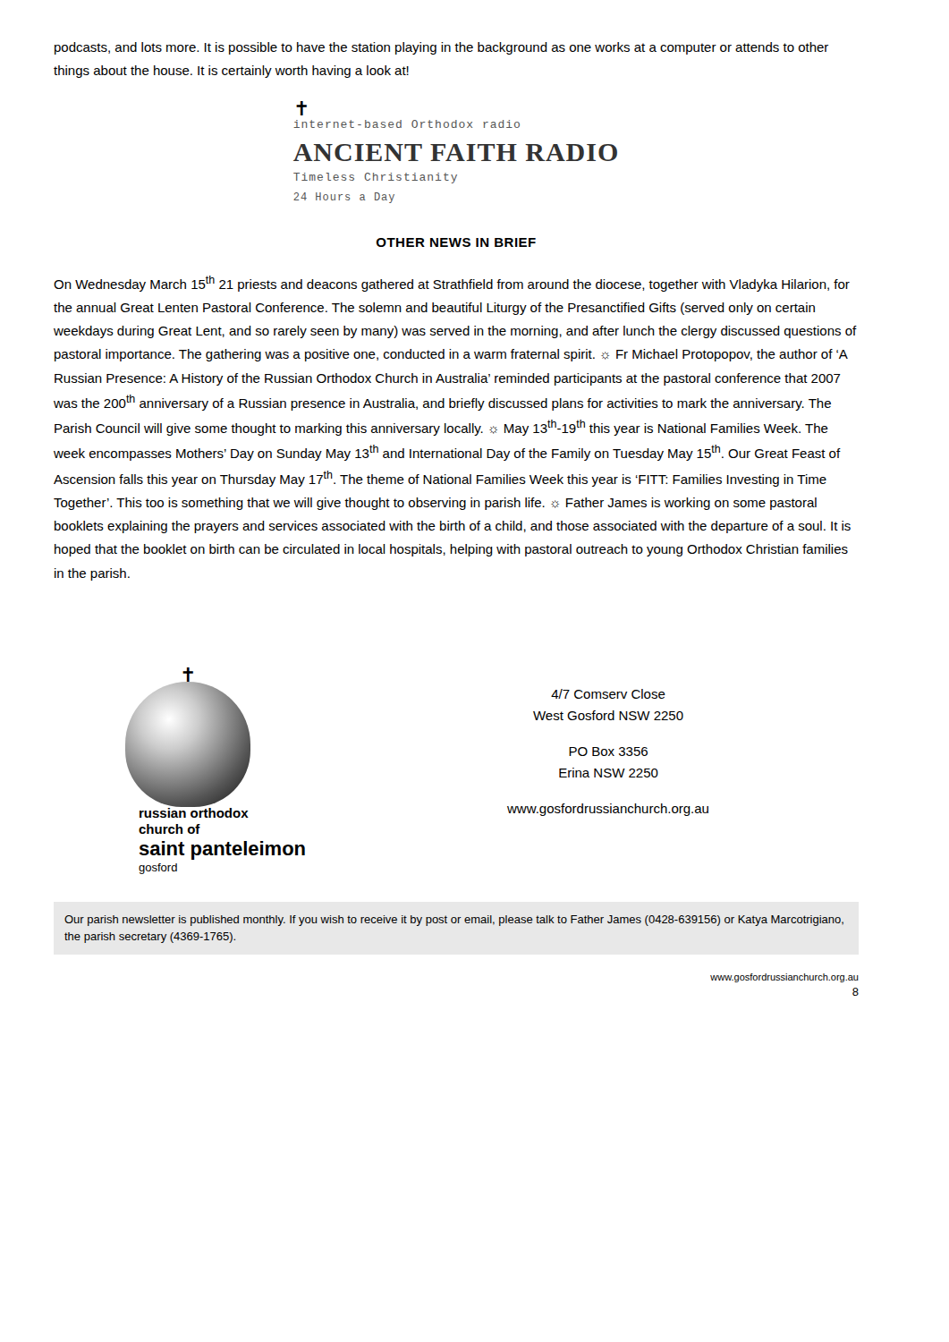podcasts, and lots more. It is possible to have the station playing in the background as one works at a computer or attends to other things about the house. It is certainly worth having a look at!
✝
internet-based Orthodox radio
ANCIENT FAITH RADIO
Timeless Christianity
24 Hours a Day
OTHER NEWS IN BRIEF
On Wednesday March 15th 21 priests and deacons gathered at Strathfield from around the diocese, together with Vladyka Hilarion, for the annual Great Lenten Pastoral Conference. The solemn and beautiful Liturgy of the Presanctified Gifts (served only on certain weekdays during Great Lent, and so rarely seen by many) was served in the morning, and after lunch the clergy discussed questions of pastoral importance. The gathering was a positive one, conducted in a warm fraternal spirit. ☼ Fr Michael Protopopov, the author of ‘A Russian Presence: A History of the Russian Orthodox Church in Australia’ reminded participants at the pastoral conference that 2007 was the 200th anniversary of a Russian presence in Australia, and briefly discussed plans for activities to mark the anniversary. The Parish Council will give some thought to marking this anniversary locally. ☼ May 13th-19th this year is National Families Week. The week encompasses Mothers’ Day on Sunday May 13th and International Day of the Family on Tuesday May 15th. Our Great Feast of Ascension falls this year on Thursday May 17th. The theme of National Families Week this year is ‘FITT: Families Investing in Time Together’. This too is something that we will give thought to observing in parish life. ☼ Father James is working on some pastoral booklets explaining the prayers and services associated with the birth of a child, and those associated with the departure of a soul. It is hoped that the booklet on birth can be circulated in local hospitals, helping with pastoral outreach to young Orthodox Christian families in the parish.
✝
russian orthodox
church of
saint panteleimon
gosford
4/7 Comserv Close
West Gosford NSW 2250
PO Box 3356
Erina NSW 2250
www.gosfordrussianchurch.org.au
Our parish newsletter is published monthly. If you wish to receive it by post or email, please talk to Father James (0428-639156) or Katya Marcotrigiano, the parish secretary (4369-1765).
www.gosfordrussianchurch.org.au
8